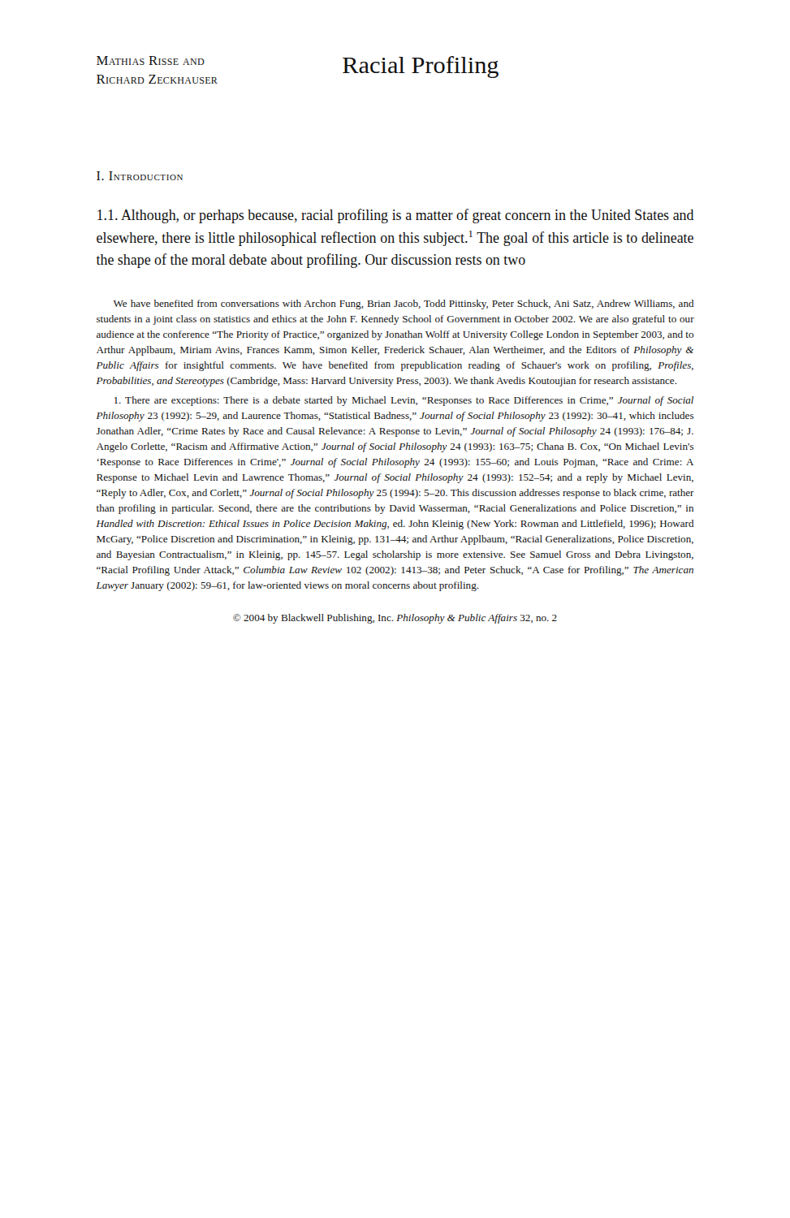Mathias Risse and
Richard Zeckhauser
Racial Profiling
I. Introduction
1.1. Although, or perhaps because, racial profiling is a matter of great concern in the United States and elsewhere, there is little philosophical reflection on this subject.1 The goal of this article is to delineate the shape of the moral debate about profiling. Our discussion rests on two
We have benefited from conversations with Archon Fung, Brian Jacob, Todd Pittinsky, Peter Schuck, Ani Satz, Andrew Williams, and students in a joint class on statistics and ethics at the John F. Kennedy School of Government in October 2002. We are also grateful to our audience at the conference “The Priority of Practice,” organized by Jonathan Wolff at University College London in September 2003, and to Arthur Applbaum, Miriam Avins, Frances Kamm, Simon Keller, Frederick Schauer, Alan Wertheimer, and the Editors of Philosophy & Public Affairs for insightful comments. We have benefited from prepublication reading of Schauer's work on profiling, Profiles, Probabilities, and Stereotypes (Cambridge, Mass: Harvard University Press, 2003). We thank Avedis Koutoujian for research assistance.
1. There are exceptions: There is a debate started by Michael Levin, “Responses to Race Differences in Crime,” Journal of Social Philosophy 23 (1992): 5–29, and Laurence Thomas, “Statistical Badness,” Journal of Social Philosophy 23 (1992): 30–41, which includes Jonathan Adler, “Crime Rates by Race and Causal Relevance: A Response to Levin,” Journal of Social Philosophy 24 (1993): 176–84; J. Angelo Corlette, “Racism and Affirmative Action,” Journal of Social Philosophy 24 (1993): 163–75; Chana B. Cox, “On Michael Levin's ‘Response to Race Differences in Crime',” Journal of Social Philosophy 24 (1993): 155–60; and Louis Pojman, “Race and Crime: A Response to Michael Levin and Lawrence Thomas,” Journal of Social Philosophy 24 (1993): 152–54; and a reply by Michael Levin, “Reply to Adler, Cox, and Corlett,” Journal of Social Philosophy 25 (1994): 5–20. This discussion addresses response to black crime, rather than profiling in particular. Second, there are the contributions by David Wasserman, “Racial Generalizations and Police Discretion,” in Handled with Discretion: Ethical Issues in Police Decision Making, ed. John Kleinig (New York: Rowman and Littlefield, 1996); Howard McGary, “Police Discretion and Discrimination,” in Kleinig, pp. 131–44; and Arthur Applbaum, “Racial Generalizations, Police Discretion, and Bayesian Contractualism,” in Kleinig, pp. 145–57. Legal scholarship is more extensive. See Samuel Gross and Debra Livingston, “Racial Profiling Under Attack,” Columbia Law Review 102 (2002): 1413–38; and Peter Schuck, “A Case for Profiling,” The American Lawyer January (2002): 59–61, for law-oriented views on moral concerns about profiling.
© 2004 by Blackwell Publishing, Inc. Philosophy & Public Affairs 32, no. 2